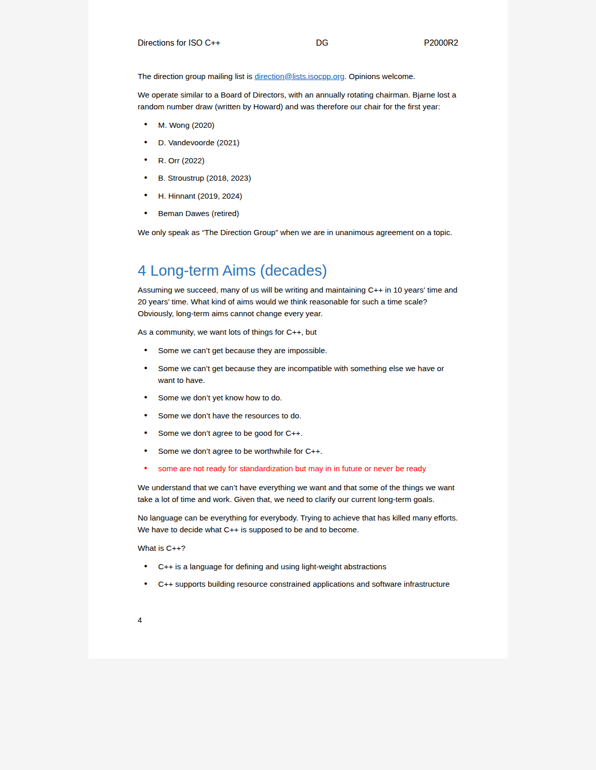Directions for ISO C++
DG
P2000R2
The direction group mailing list is direction@lists.isocpp.org. Opinions welcome.
We operate similar to a Board of Directors, with an annually rotating chairman. Bjarne lost a random number draw (written by Howard) and was therefore our chair for the first year:
M. Wong (2020)
D. Vandevoorde (2021)
R. Orr (2022)
B. Stroustrup (2018, 2023)
H. Hinnant (2019, 2024)
Beman Dawes (retired)
We only speak as “The Direction Group” when we are in unanimous agreement on a topic.
4 Long-term Aims (decades)
Assuming we succeed, many of us will be writing and maintaining C++ in 10 years’ time and 20 years’ time. What kind of aims would we think reasonable for such a time scale? Obviously, long-term aims cannot change every year.
As a community, we want lots of things for C++, but
Some we can’t get because they are impossible.
Some we can’t get because they are incompatible with something else we have or want to have.
Some we don’t yet know how to do.
Some we don’t have the resources to do.
Some we don’t agree to be good for C++.
Some we don’t agree to be worthwhile for C++.
some are not ready for standardization but may in in future or never be ready
We understand that we can’t have everything we want and that some of the things we want take a lot of time and work. Given that, we need to clarify our current long-term goals.
No language can be everything for everybody. Trying to achieve that has killed many efforts. We have to decide what C++ is supposed to be and to become.
What is C++?
C++ is a language for defining and using light-weight abstractions
C++ supports building resource constrained applications and software infrastructure
4